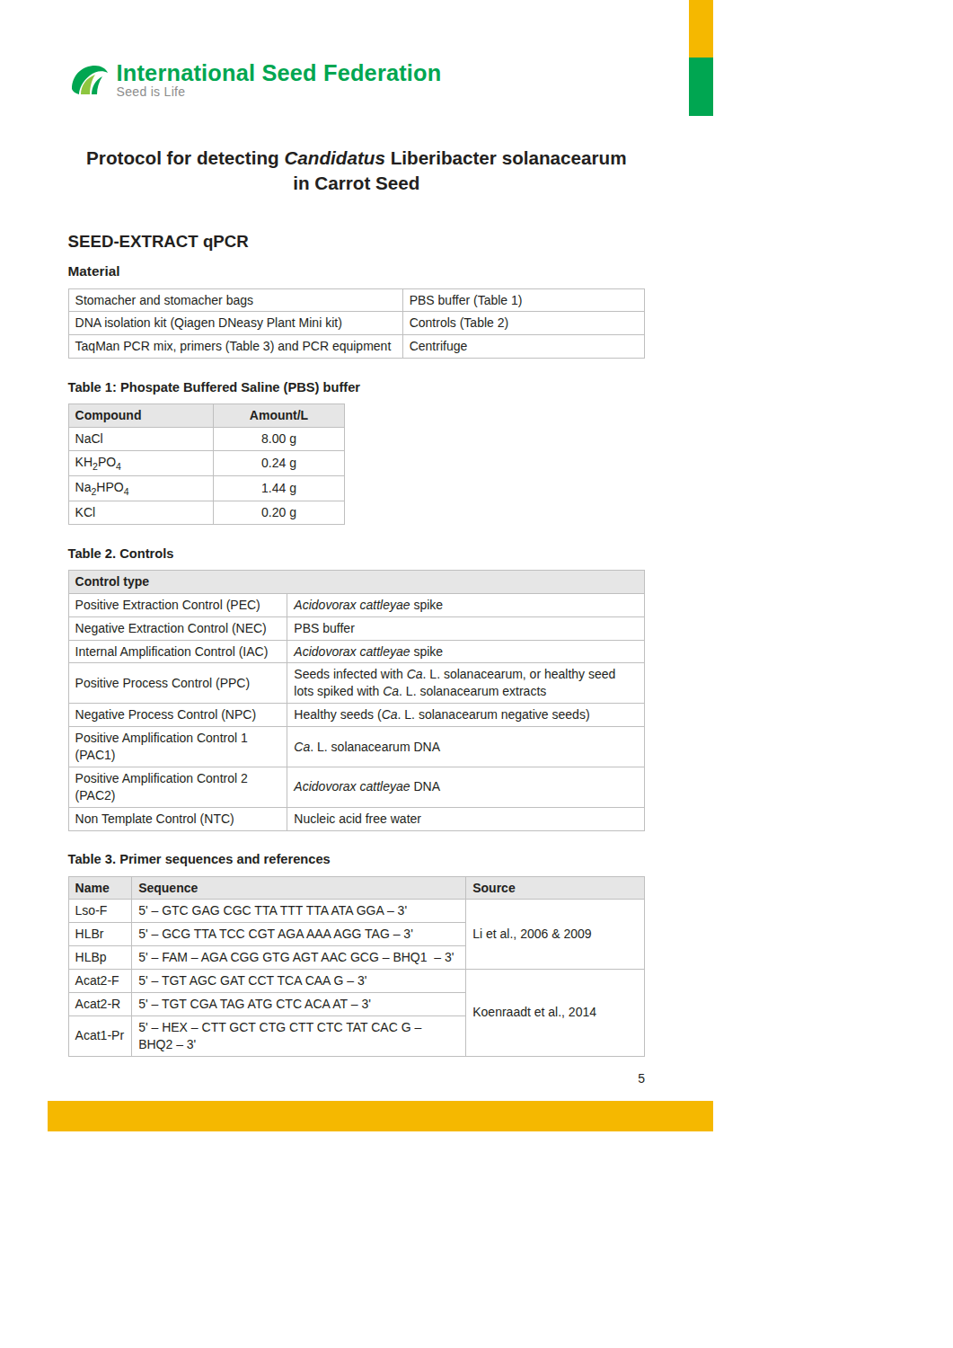International Seed Federation
Seed is Life
Protocol for detecting Candidatus Liberibacter solanacearum
in Carrot Seed
SEED-EXTRACT qPCR
Material
| Stomacher and stomacher bags | PBS buffer (Table 1) |
| DNA isolation kit (Qiagen DNeasy Plant Mini kit) | Controls (Table 2) |
| TaqMan PCR mix, primers (Table 3) and PCR equipment | Centrifuge |
Table 1: Phospate Buffered Saline (PBS) buffer
| Compound | Amount/L |
| --- | --- |
| NaCl | 8.00 g |
| KH 2 PO 4 | 0.24 g |
| Na 2 HPO 4 | 1.44 g |
| KCl | 0.20 g |
Table 2. Controls
| Control type |
| Positive Extraction Control (PEC) | Acidovorax cattleyae spike |
| Negative Extraction Control (NEC) | PBS buffer |
| Internal Amplification Control (IAC) | Acidovorax cattleyae spike |
| Positive Process Control (PPC) | Seeds infected with Ca . L. solanacearum, or healthy seed lots spiked with Ca . L. solanacearum extracts |
| Negative Process Control (NPC) | Healthy seeds ( Ca . L. solanacearum negative seeds) |
| Positive Amplification Control 1 (PAC1) | Ca . L. solanacearum DNA |
| Positive Amplification Control 2 (PAC2) | Acidovorax cattleyae DNA |
| Non Template Control (NTC) | Nucleic acid free water |
Table 3. Primer sequences and references
| Name | Sequence | Source |
| Lso-F | 5' – GTC GAG CGC TTA TTT TTA ATA GGA – 3' | Li et al., 2006 & 2009 |
| HLBr | 5' – GCG TTA TCC CGT AGA AAA AGG TAG – 3' |
| HLBp | 5' – FAM – AGA CGG GTG AGT AAC GCG – BHQ1 – 3' |
| Acat2-F | 5' – TGT AGC GAT CCT TCA CAA G – 3' | Koenraadt et al., 2014 |
| Acat2-R | 5' – TGT CGA TAG ATG CTC ACA AT – 3' |
| Acat1-Pr | 5' – HEX – CTT GCT CTG CTT CTC TAT CAC G – BHQ2 – 3' |
5